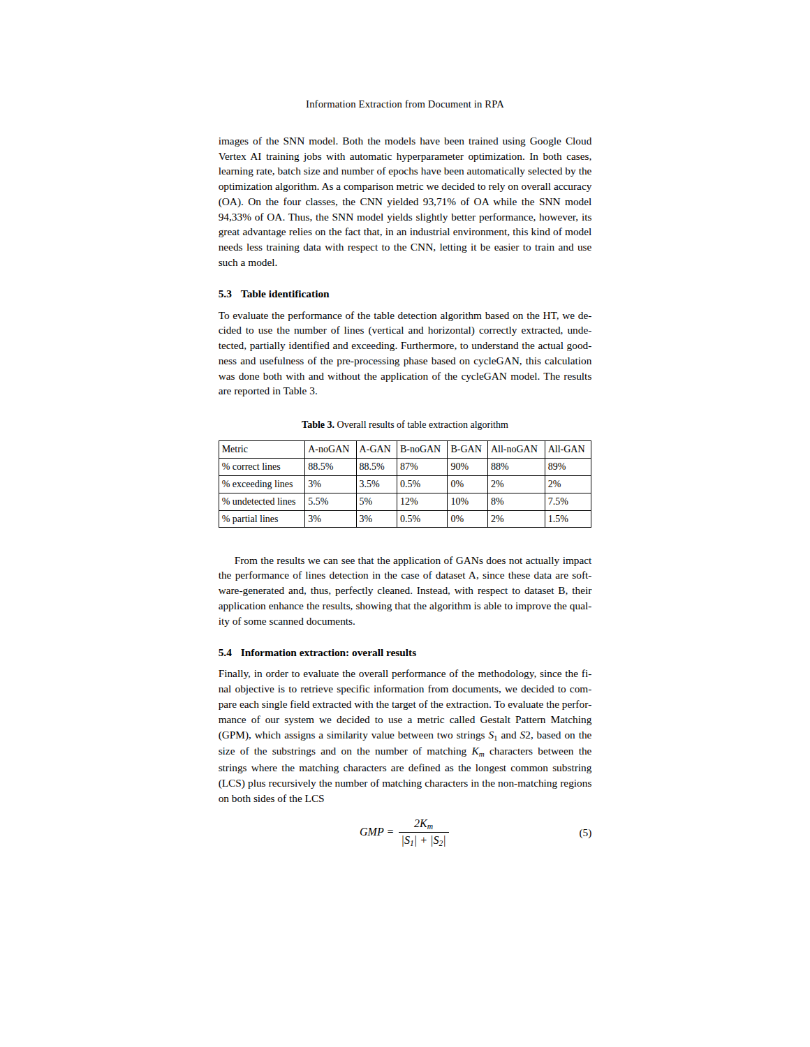Information Extraction from Document in RPA
images of the SNN model. Both the models have been trained using Google Cloud Vertex AI training jobs with automatic hyperparameter optimization. In both cases, learning rate, batch size and number of epochs have been automatically selected by the optimization algorithm. As a comparison metric we decided to rely on overall accuracy (OA). On the four classes, the CNN yielded 93,71% of OA while the SNN model 94,33% of OA. Thus, the SNN model yields slightly better performance, however, its great advantage relies on the fact that, in an industrial environment, this kind of model needs less training data with respect to the CNN, letting it be easier to train and use such a model.
5.3 Table identification
To evaluate the performance of the table detection algorithm based on the HT, we decided to use the number of lines (vertical and horizontal) correctly extracted, undetected, partially identified and exceeding. Furthermore, to understand the actual goodness and usefulness of the pre-processing phase based on cycleGAN, this calculation was done both with and without the application of the cycleGAN model. The results are reported in Table 3.
Table 3. Overall results of table extraction algorithm
| Metric | A-noGAN | A-GAN | B-noGAN | B-GAN | All-noGAN | All-GAN |
| % correct lines | 88.5% | 88.5% | 87% | 90% | 88% | 89% |
| % exceeding lines | 3% | 3.5% | 0.5% | 0% | 2% | 2% |
| % undetected lines | 5.5% | 5% | 12% | 10% | 8% | 7.5% |
| % partial lines | 3% | 3% | 0.5% | 0% | 2% | 1.5% |
From the results we can see that the application of GANs does not actually impact the performance of lines detection in the case of dataset A, since these data are software-generated and, thus, perfectly cleaned. Instead, with respect to dataset B, their application enhance the results, showing that the algorithm is able to improve the quality of some scanned documents.
5.4 Information extraction: overall results
Finally, in order to evaluate the overall performance of the methodology, since the final objective is to retrieve specific information from documents, we decided to compare each single field extracted with the target of the extraction. To evaluate the performance of our system we decided to use a metric called Gestalt Pattern Matching (GPM), which assigns a similarity value between two strings S1 and S2, based on the size of the substrings and on the number of matching Km characters between the strings where the matching characters are defined as the longest common substring (LCS) plus recursively the number of matching characters in the non-matching regions on both sides of the LCS
GMP = 2Km |S1| + |S2|
(5)